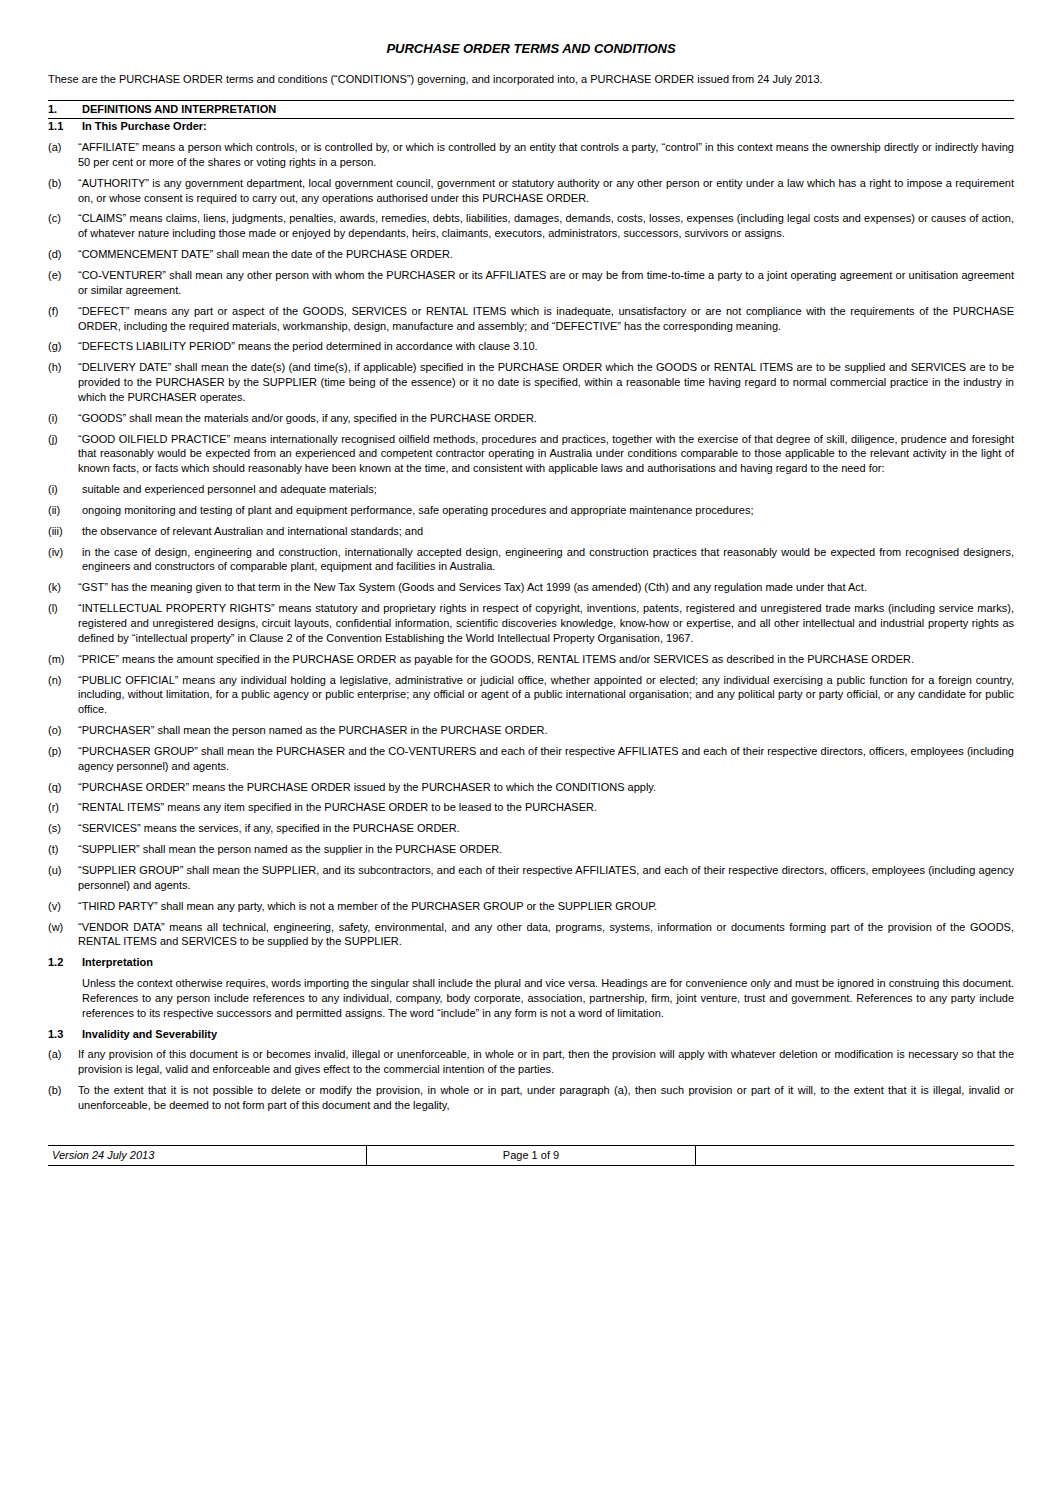PURCHASE ORDER TERMS AND CONDITIONS
These are the PURCHASE ORDER terms and conditions (“CONDITIONS”) governing, and incorporated into, a PURCHASE ORDER issued from 24 July 2013.
| 1. | DEFINITIONS AND INTERPRETATION |
| 1.1 | In This Purchase Order: |
| (a) | “AFFILIATE” means a person which controls, or is controlled by, or which is controlled by an entity that controls a party, “control” in this context means the ownership directly or indirectly having 50 per cent or more of the shares or voting rights in a person. |
| (b) | “AUTHORITY” is any government department, local government council, government or statutory authority or any other person or entity under a law which has a right to impose a requirement on, or whose consent is required to carry out, any operations authorised under this PURCHASE ORDER. |
| (c) | “CLAIMS” means claims, liens, judgments, penalties, awards, remedies, debts, liabilities, damages, demands, costs, losses, expenses (including legal costs and expenses) or causes of action, of whatever nature including those made or enjoyed by dependants, heirs, claimants, executors, administrators, successors, survivors or assigns. |
| (d) | “COMMENCEMENT DATE” shall mean the date of the PURCHASE ORDER. |
| (e) | “CO-VENTURER” shall mean any other person with whom the PURCHASER or its AFFILIATES are or may be from time-to-time a party to a joint operating agreement or unitisation agreement or similar agreement. |
| (f) | “DEFECT” means any part or aspect of the GOODS, SERVICES or RENTAL ITEMS which is inadequate, unsatisfactory or are not compliance with the requirements of the PURCHASE ORDER, including the required materials, workmanship, design, manufacture and assembly; and “DEFECTIVE” has the corresponding meaning. |
| (g) | “DEFECTS LIABILITY PERIOD” means the period determined in accordance with clause 3.10. |
| (h) | “DELIVERY DATE” shall mean the date(s) (and time(s), if applicable) specified in the PURCHASE ORDER which the GOODS or RENTAL ITEMS are to be supplied and SERVICES are to be provided to the PURCHASER by the SUPPLIER (time being of the essence) or it no date is specified, within a reasonable time having regard to normal commercial practice in the industry in which the PURCHASER operates. |
| (i) | “GOODS” shall mean the materials and/or goods, if any, specified in the PURCHASE ORDER. |
| (j) | “GOOD OILFIELD PRACTICE” means internationally recognised oilfield methods, procedures and practices, together with the exercise of that degree of skill, diligence, prudence and foresight that reasonably would be expected from an experienced and competent contractor operating in Australia under conditions comparable to those applicable to the relevant activity in the light of known facts, or facts which should reasonably have been known at the time, and consistent with applicable laws and authorisations and having regard to the need for: |
| (i) | suitable and experienced personnel and adequate materials; |
| (ii) | ongoing monitoring and testing of plant and equipment performance, safe operating procedures and appropriate maintenance procedures; |
| (iii) | the observance of relevant Australian and international standards; and |
| (iv) | in the case of design, engineering and construction, internationally accepted design, engineering and construction practices that reasonably would be expected from recognised designers, engineers and constructors of comparable plant, equipment and facilities in Australia. |
| (k) | “GST” has the meaning given to that term in the New Tax System (Goods and Services Tax) Act 1999 (as amended) (Cth) and any regulation made under that Act. |
| (l) | “INTELLECTUAL PROPERTY RIGHTS” means statutory and proprietary rights in respect of copyright, inventions, patents, registered and unregistered trade marks (including service marks), registered and unregistered designs, circuit layouts, confidential information, scientific discoveries knowledge, know-how or expertise, and all other intellectual and industrial property rights as defined by “intellectual property” in Clause 2 of the Convention Establishing the World Intellectual Property Organisation, 1967. |
| (m) | “PRICE” means the amount specified in the PURCHASE ORDER as payable for the GOODS, RENTAL ITEMS and/or SERVICES as described in the PURCHASE ORDER. |
| (n) | “PUBLIC OFFICIAL” means any individual holding a legislative, administrative or judicial office, whether appointed or elected; any individual exercising a public function for a foreign country, including, without limitation, for a public agency or public enterprise; any official or agent of a public international organisation; and any political party or party official, or any candidate for public office. |
| (o) | “PURCHASER” shall mean the person named as the PURCHASER in the PURCHASE ORDER. |
| (p) | “PURCHASER GROUP” shall mean the PURCHASER and the CO-VENTURERS and each of their respective AFFILIATES and each of their respective directors, officers, employees (including agency personnel) and agents. |
| (q) | “PURCHASE ORDER” means the PURCHASE ORDER issued by the PURCHASER to which the CONDITIONS apply. |
| (r) | “RENTAL ITEMS” means any item specified in the PURCHASE ORDER to be leased to the PURCHASER. |
| (s) | “SERVICES” means the services, if any, specified in the PURCHASE ORDER. |
| (t) | “SUPPLIER” shall mean the person named as the supplier in the PURCHASE ORDER. |
| (u) | “SUPPLIER GROUP” shall mean the SUPPLIER, and its subcontractors, and each of their respective AFFILIATES, and each of their respective directors, officers, employees (including agency personnel) and agents. |
| (v) | “THIRD PARTY” shall mean any party, which is not a member of the PURCHASER GROUP or the SUPPLIER GROUP. |
| (w) | “VENDOR DATA” means all technical, engineering, safety, environmental, and any other data, programs, systems, information or documents forming part of the provision of the GOODS, RENTAL ITEMS and SERVICES to be supplied by the SUPPLIER. |
| 1.2 | Interpretation |
| | Unless the context otherwise requires, words importing the singular shall include the plural and vice versa. Headings are for convenience only and must be ignored in construing this document. References to any person include references to any individual, company, body corporate, association, partnership, firm, joint venture, trust and government. References to any party include references to its respective successors and permitted assigns. The word “include” in any form is not a word of limitation. |
| 1.3 | Invalidity and Severability |
| (a) | If any provision of this document is or becomes invalid, illegal or unenforceable, in whole or in part, then the provision will apply with whatever deletion or modification is necessary so that the provision is legal, valid and enforceable and gives effect to the commercial intention of the parties. |
| (b) | To the extent that it is not possible to delete or modify the provision, in whole or in part, under paragraph (a), then such provision or part of it will, to the extent that it is illegal, invalid or unenforceable, be deemed to not form part of this document and the legality, |
| Version 24 July 2013 | Page 1 of 9 | |